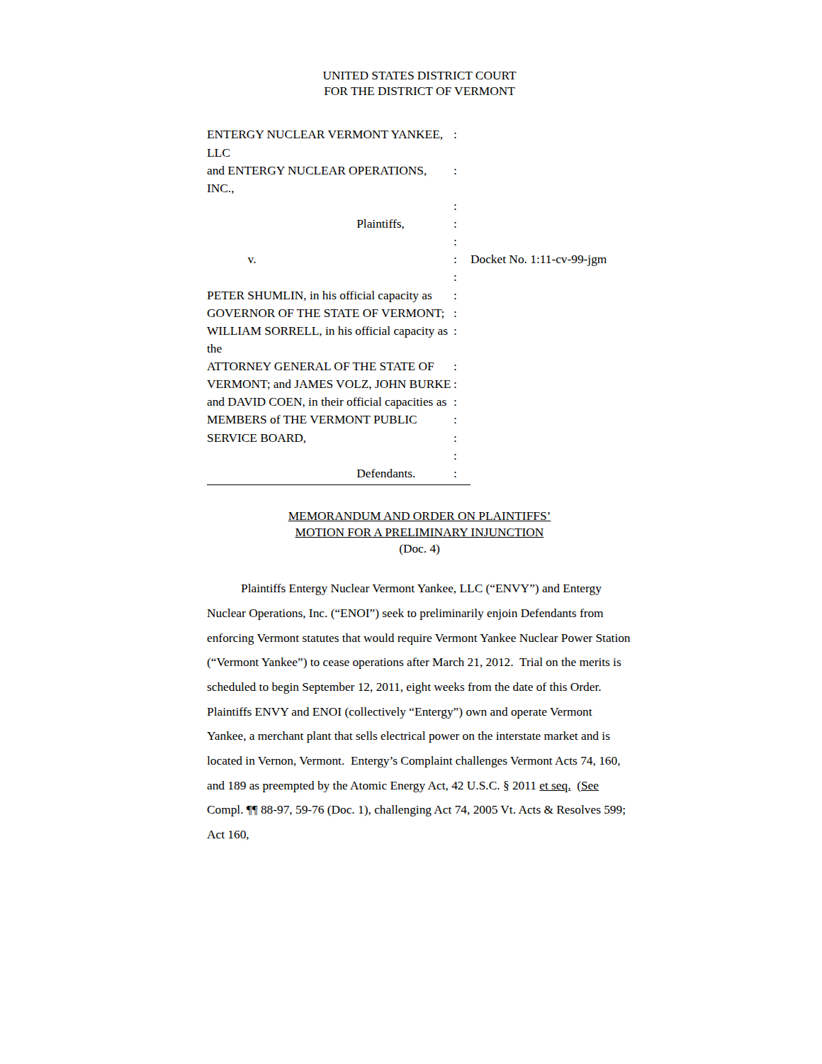UNITED STATES DISTRICT COURT
FOR THE DISTRICT OF VERMONT
| ENTERGY NUCLEAR VERMONT YANKEE, LLC | : | |
| and ENTERGY NUCLEAR OPERATIONS, INC., | : | |
| | : | |
| Plaintiffs, | : | |
| | : | |
| v. | : | Docket No. 1:11-cv-99-jgm |
| | : | |
| PETER SHUMLIN, in his official capacity as | : | |
| GOVERNOR OF THE STATE OF VERMONT; | : | |
| WILLIAM SORRELL, in his official capacity as the | : | |
| ATTORNEY GENERAL OF THE STATE OF | : | |
| VERMONT; and JAMES VOLZ, JOHN BURKE | : | |
| and DAVID COEN, in their official capacities as | : | |
| MEMBERS of THE VERMONT PUBLIC | : | |
| SERVICE BOARD, | : | |
| | : | |
| Defendants. | : | |
MEMORANDUM AND ORDER ON PLAINTIFFS’
MOTION FOR A PRELIMINARY INJUNCTION
(Doc. 4)
Plaintiffs Entergy Nuclear Vermont Yankee, LLC (“ENVY”) and Entergy Nuclear Operations, Inc. (“ENOI”) seek to preliminarily enjoin Defendants from enforcing Vermont statutes that would require Vermont Yankee Nuclear Power Station (“Vermont Yankee”) to cease operations after March 21, 2012. Trial on the merits is scheduled to begin September 12, 2011, eight weeks from the date of this Order. Plaintiffs ENVY and ENOI (collectively “Entergy”) own and operate Vermont Yankee, a merchant plant that sells electrical power on the interstate market and is located in Vernon, Vermont. Entergy’s Complaint challenges Vermont Acts 74, 160, and 189 as preempted by the Atomic Energy Act, 42 U.S.C. § 2011 et seq. (See Compl. ¶¶ 88-97, 59-76 (Doc. 1), challenging Act 74, 2005 Vt. Acts & Resolves 599; Act 160,